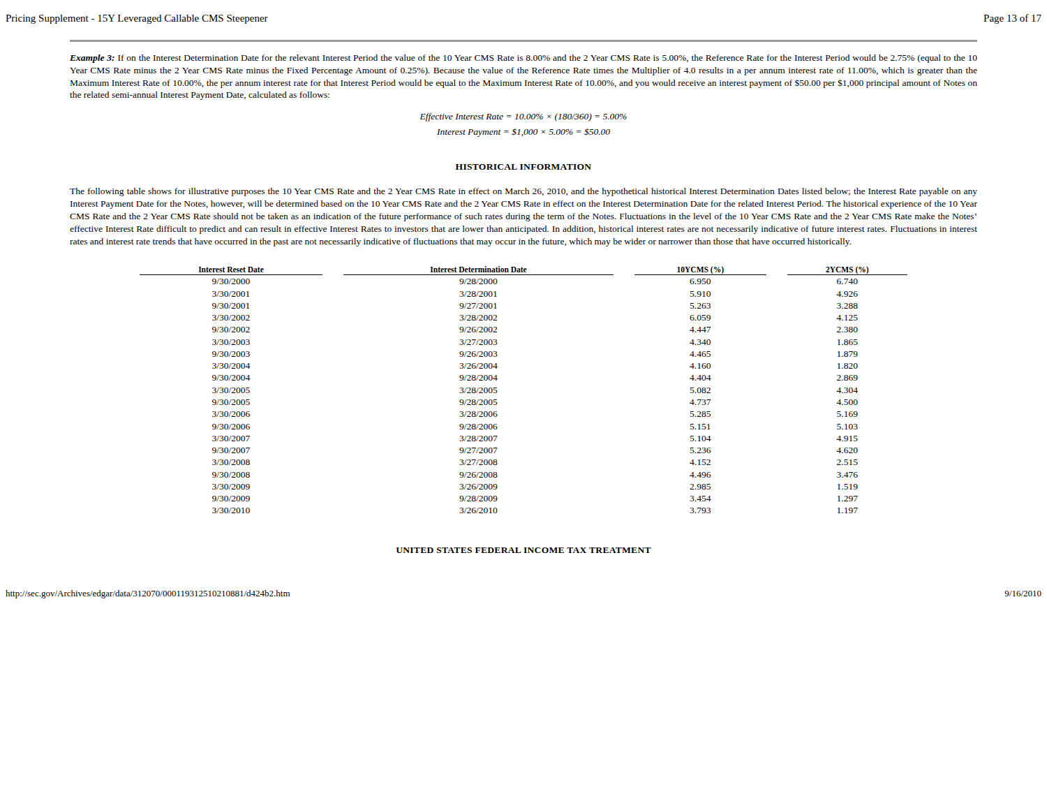Pricing Supplement - 15Y Leveraged Callable CMS Steepener
Page 13 of 17
Example 3: If on the Interest Determination Date for the relevant Interest Period the value of the 10 Year CMS Rate is 8.00% and the 2 Year CMS Rate is 5.00%, the Reference Rate for the Interest Period would be 2.75% (equal to the 10 Year CMS Rate minus the 2 Year CMS Rate minus the Fixed Percentage Amount of 0.25%). Because the value of the Reference Rate times the Multiplier of 4.0 results in a per annum interest rate of 11.00%, which is greater than the Maximum Interest Rate of 10.00%, the per annum interest rate for that Interest Period would be equal to the Maximum Interest Rate of 10.00%, and you would receive an interest payment of $50.00 per $1,000 principal amount of Notes on the related semi-annual Interest Payment Date, calculated as follows:
Effective Interest Rate = 10.00% × (180/360) = 5.00%
Interest Payment = $1,000 × 5.00% = $50.00
HISTORICAL INFORMATION
The following table shows for illustrative purposes the 10 Year CMS Rate and the 2 Year CMS Rate in effect on March 26, 2010, and the hypothetical historical Interest Determination Dates listed below; the Interest Rate payable on any Interest Payment Date for the Notes, however, will be determined based on the 10 Year CMS Rate and the 2 Year CMS Rate in effect on the Interest Determination Date for the related Interest Period. The historical experience of the 10 Year CMS Rate and the 2 Year CMS Rate should not be taken as an indication of the future performance of such rates during the term of the Notes. Fluctuations in the level of the 10 Year CMS Rate and the 2 Year CMS Rate make the Notes’ effective Interest Rate difficult to predict and can result in effective Interest Rates to investors that are lower than anticipated. In addition, historical interest rates are not necessarily indicative of future interest rates. Fluctuations in interest rates and interest rate trends that have occurred in the past are not necessarily indicative of fluctuations that may occur in the future, which may be wider or narrower than those that have occurred historically.
| Interest Reset Date | | Interest Determination Date | | 10YCMS (%) | | 2YCMS (%) |
| --- | --- | --- | --- | --- | --- | --- |
| 9/30/2000 | | 9/28/2000 | | 6.950 | | 6.740 |
| 3/30/2001 | | 3/28/2001 | | 5.910 | | 4.926 |
| 9/30/2001 | | 9/27/2001 | | 5.263 | | 3.288 |
| 3/30/2002 | | 3/28/2002 | | 6.059 | | 4.125 |
| 9/30/2002 | | 9/26/2002 | | 4.447 | | 2.380 |
| 3/30/2003 | | 3/27/2003 | | 4.340 | | 1.865 |
| 9/30/2003 | | 9/26/2003 | | 4.465 | | 1.879 |
| 3/30/2004 | | 3/26/2004 | | 4.160 | | 1.820 |
| 9/30/2004 | | 9/28/2004 | | 4.404 | | 2.869 |
| 3/30/2005 | | 3/28/2005 | | 5.082 | | 4.304 |
| 9/30/2005 | | 9/28/2005 | | 4.737 | | 4.500 |
| 3/30/2006 | | 3/28/2006 | | 5.285 | | 5.169 |
| 9/30/2006 | | 9/28/2006 | | 5.151 | | 5.103 |
| 3/30/2007 | | 3/28/2007 | | 5.104 | | 4.915 |
| 9/30/2007 | | 9/27/2007 | | 5.236 | | 4.620 |
| 3/30/2008 | | 3/27/2008 | | 4.152 | | 2.515 |
| 9/30/2008 | | 9/26/2008 | | 4.496 | | 3.476 |
| 3/30/2009 | | 3/26/2009 | | 2.985 | | 1.519 |
| 9/30/2009 | | 9/28/2009 | | 3.454 | | 1.297 |
| 3/30/2010 | | 3/26/2010 | | 3.793 | | 1.197 |
UNITED STATES FEDERAL INCOME TAX TREATMENT
http://sec.gov/Archives/edgar/data/312070/000119312510210881/d424b2.htm
9/16/2010